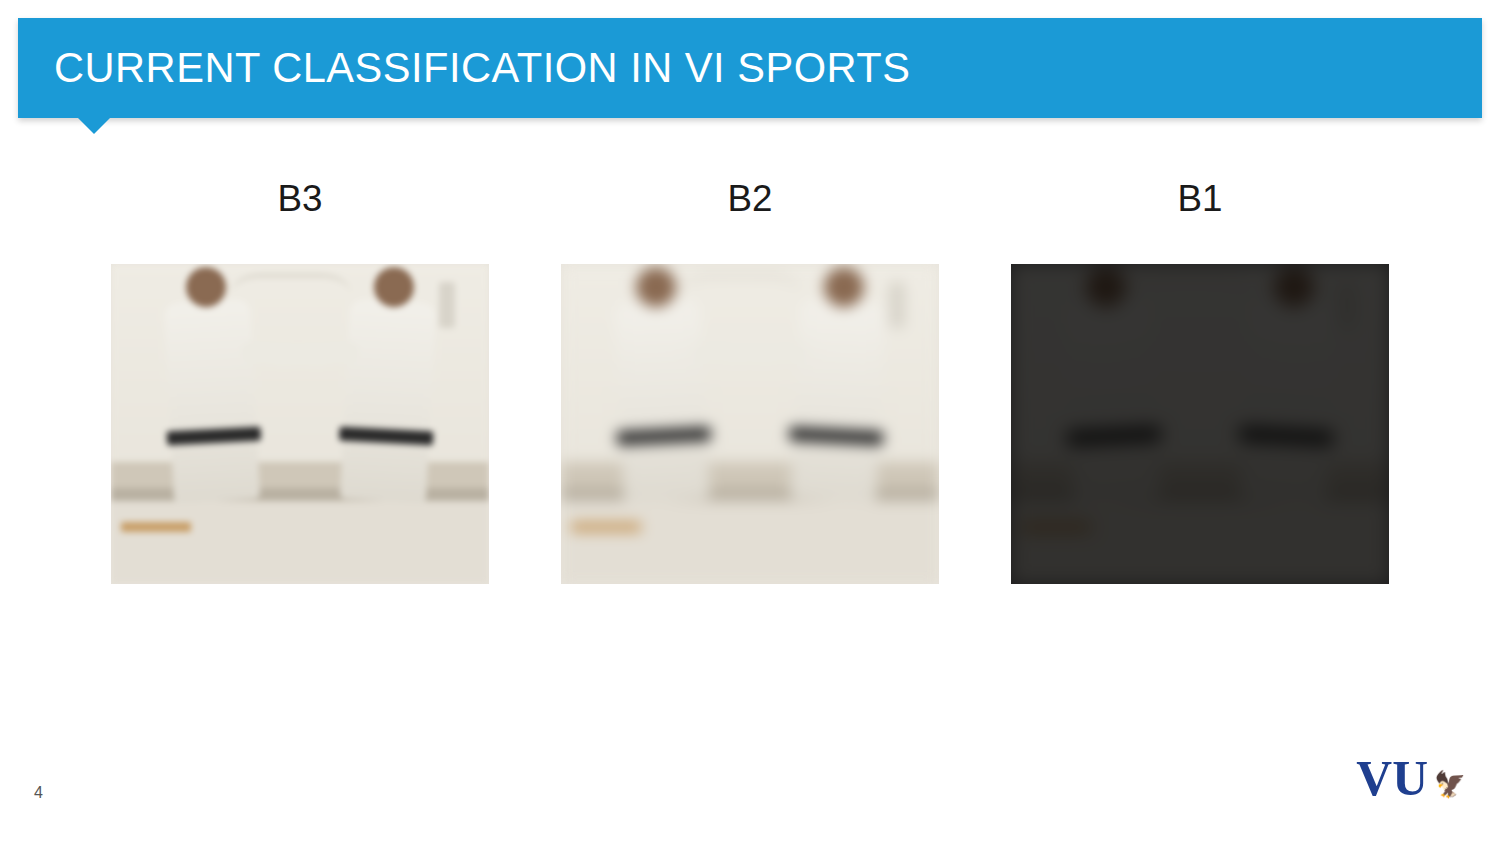Current classification in VI sports
B3
B2
B1
4
VU🦅